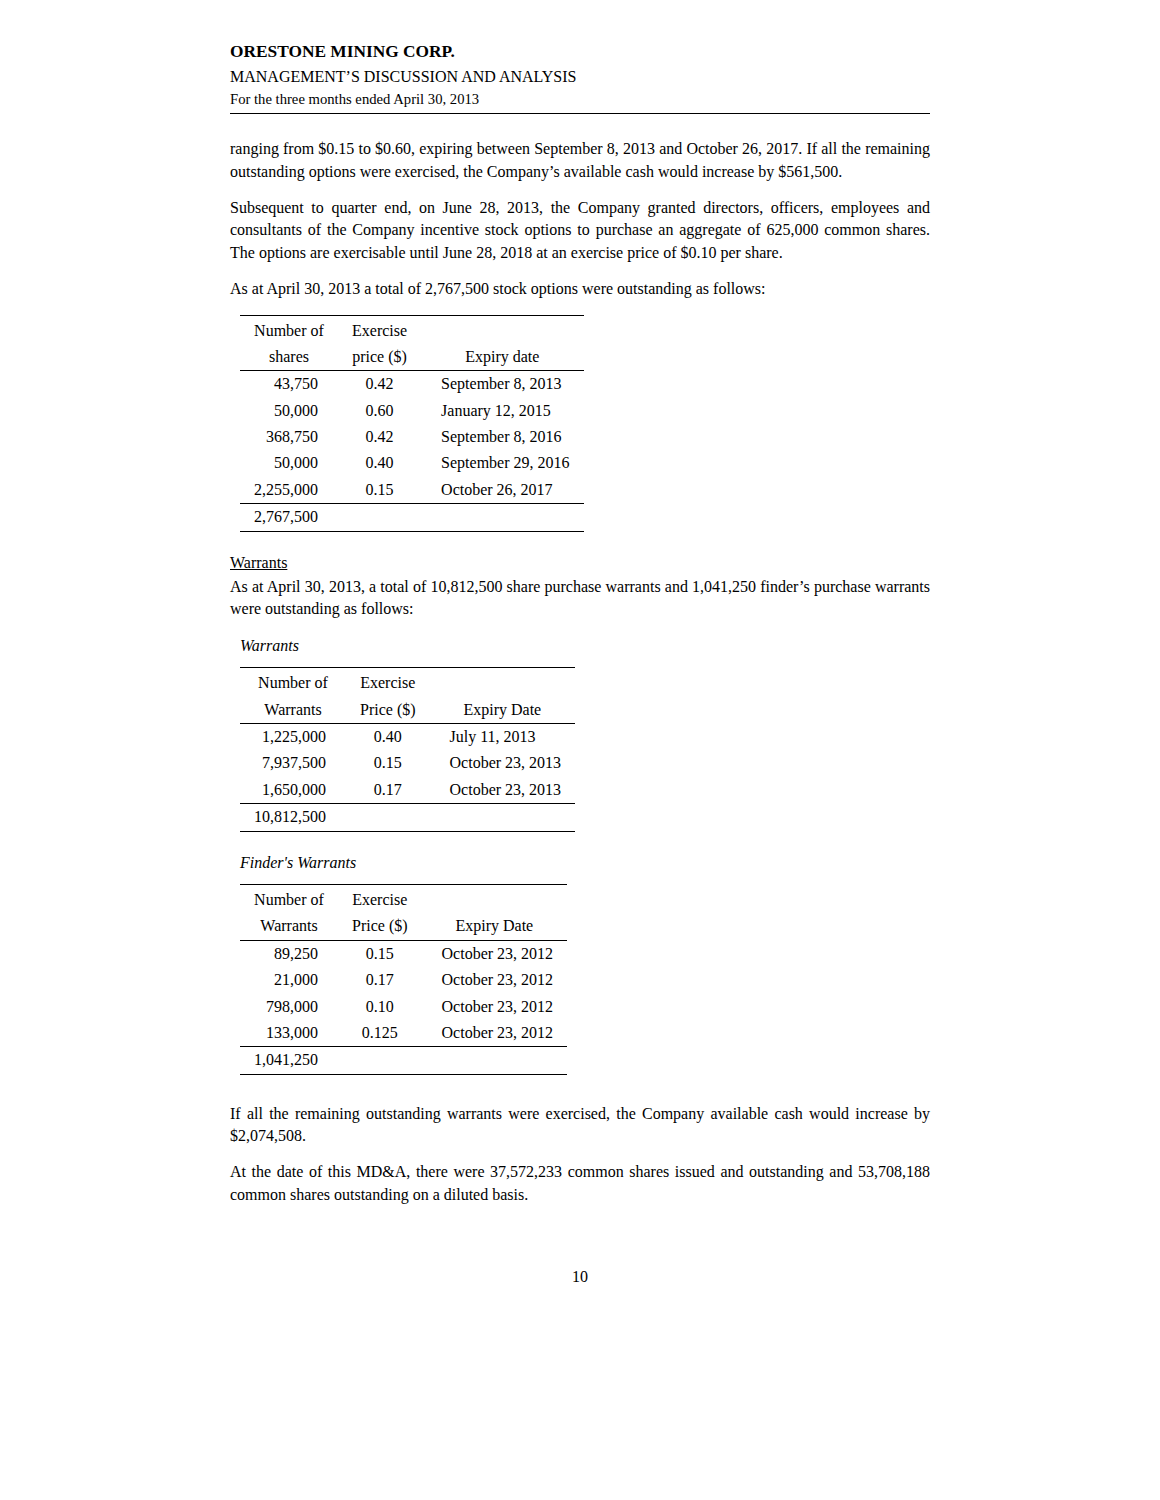ORESTONE MINING CORP.
MANAGEMENT’S DISCUSSION AND ANALYSIS
For the three months ended April 30, 2013
ranging from $0.15 to $0.60, expiring between September 8, 2013 and October 26, 2017. If all the remaining outstanding options were exercised, the Company’s available cash would increase by $561,500.
Subsequent to quarter end, on June 28, 2013, the Company granted directors, officers, employees and consultants of the Company incentive stock options to purchase an aggregate of 625,000 common shares. The options are exercisable until June 28, 2018 at an exercise price of $0.10 per share.
As at April 30, 2013 a total of 2,767,500 stock options were outstanding as follows:
| Number of | Exercise | |
| --- | --- | --- |
| shares | price ($) | Expiry date |
| 43,750 | 0.42 | September 8, 2013 |
| 50,000 | 0.60 | January 12, 2015 |
| 368,750 | 0.42 | September 8, 2016 |
| 50,000 | 0.40 | September 29, 2016 |
| 2,255,000 | 0.15 | October 26, 2017 |
| 2,767,500 | | |
Warrants
As at April 30, 2013, a total of 10,812,500 share purchase warrants and 1,041,250 finder’s purchase warrants were outstanding as follows:
Warrants
| Number of | Exercise | |
| --- | --- | --- |
| Warrants | Price ($) | Expiry Date |
| 1,225,000 | 0.40 | July 11, 2013 |
| 7,937,500 | 0.15 | October 23, 2013 |
| 1,650,000 | 0.17 | October 23, 2013 |
| 10,812,500 | | |
Finder's Warrants
| Number of | Exercise | |
| --- | --- | --- |
| Warrants | Price ($) | Expiry Date |
| 89,250 | 0.15 | October 23, 2012 |
| 21,000 | 0.17 | October 23, 2012 |
| 798,000 | 0.10 | October 23, 2012 |
| 133,000 | 0.125 | October 23, 2012 |
| 1,041,250 | | |
If all the remaining outstanding warrants were exercised, the Company available cash would increase by $2,074,508.
At the date of this MD&A, there were 37,572,233 common shares issued and outstanding and 53,708,188 common shares outstanding on a diluted basis.
10